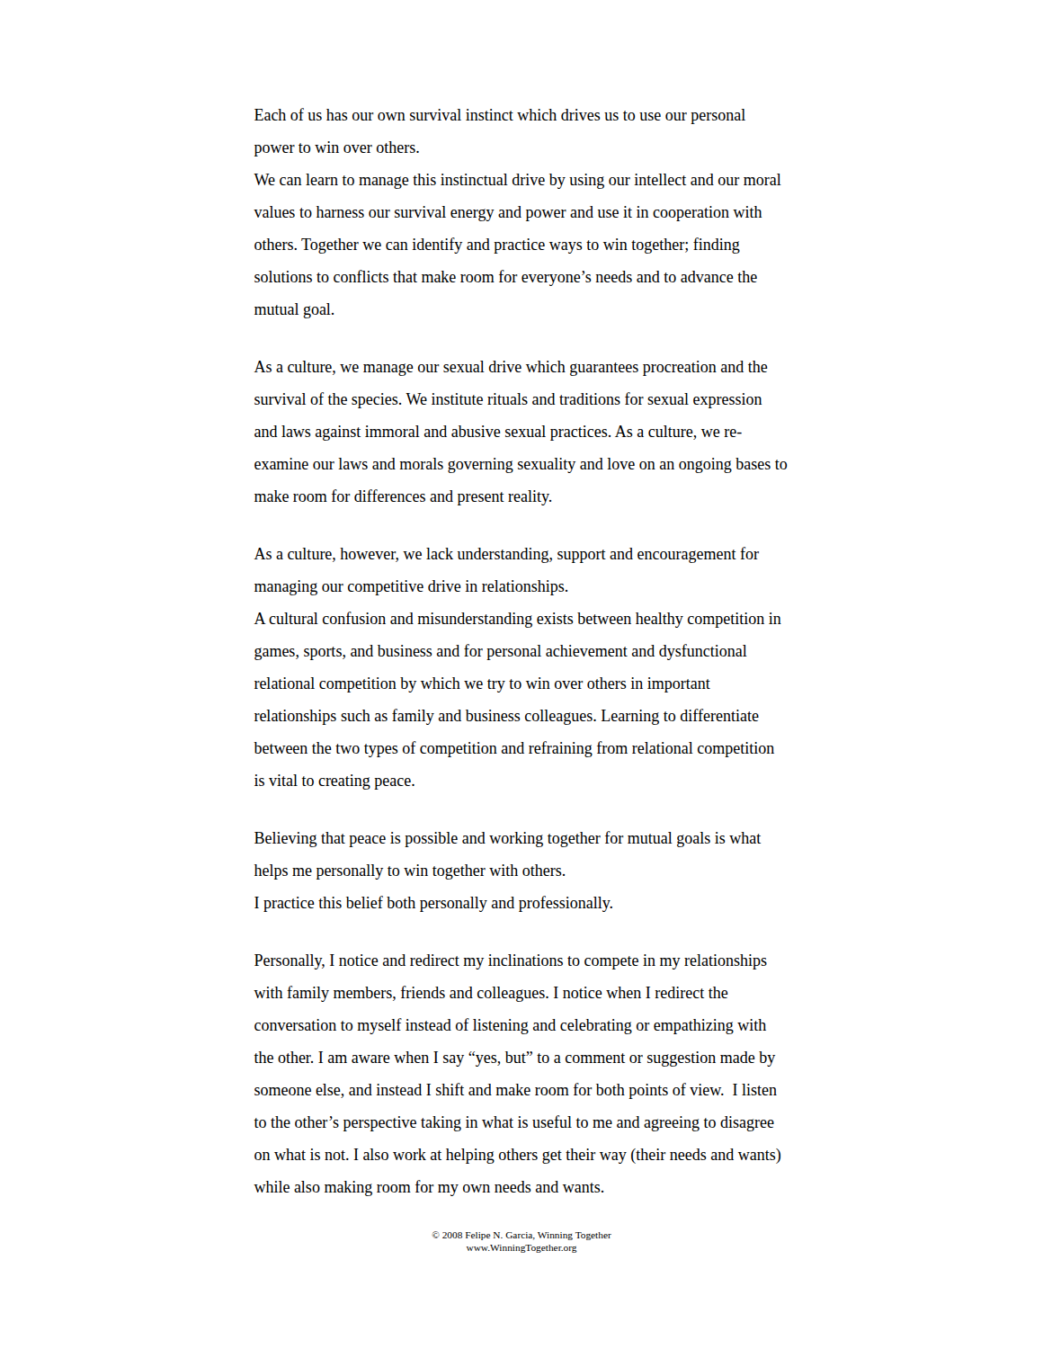Each of us has our own survival instinct which drives us to use our personal power to win over others.
We can learn to manage this instinctual drive by using our intellect and our moral values to harness our survival energy and power and use it in cooperation with others. Together we can identify and practice ways to win together; finding solutions to conflicts that make room for everyone’s needs and to advance the mutual goal.
As a culture, we manage our sexual drive which guarantees procreation and the survival of the species. We institute rituals and traditions for sexual expression and laws against immoral and abusive sexual practices. As a culture, we re-examine our laws and morals governing sexuality and love on an ongoing bases to make room for differences and present reality.
As a culture, however, we lack understanding, support and encouragement for managing our competitive drive in relationships.
A cultural confusion and misunderstanding exists between healthy competition in games, sports, and business and for personal achievement and dysfunctional relational competition by which we try to win over others in important relationships such as family and business colleagues. Learning to differentiate between the two types of competition and refraining from relational competition is vital to creating peace.
Believing that peace is possible and working together for mutual goals is what helps me personally to win together with others.
I practice this belief both personally and professionally.
Personally, I notice and redirect my inclinations to compete in my relationships with family members, friends and colleagues. I notice when I redirect the conversation to myself instead of listening and celebrating or empathizing with the other. I am aware when I say “yes, but” to a comment or suggestion made by someone else, and instead I shift and make room for both points of view. I listen to the other’s perspective taking in what is useful to me and agreeing to disagree on what is not. I also work at helping others get their way (their needs and wants) while also making room for my own needs and wants.
© 2008 Felipe N. Garcia, Winning Together
www.WinningTogether.org